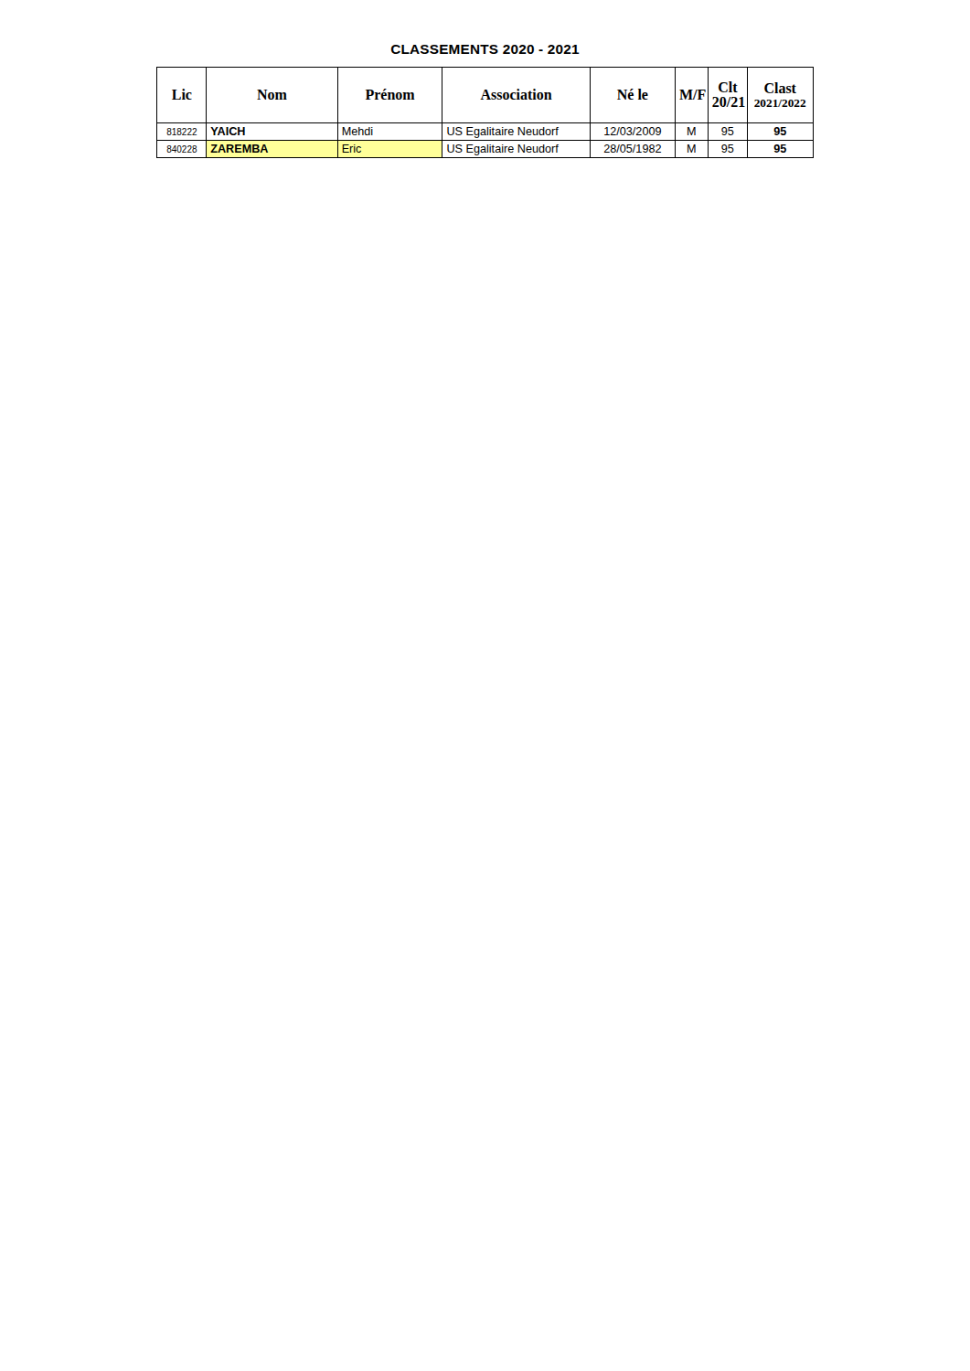CLASSEMENTS 2020 - 2021
| Lic | Nom | Prénom | Association | Né le | M/F | Clt 20/21 | Clast 2021/2022 |
| --- | --- | --- | --- | --- | --- | --- | --- |
| 818222 | YAICH | Mehdi | US Egalitaire Neudorf | 12/03/2009 | M | 95 | 95 |
| 840228 | ZAREMBA | Eric | US Egalitaire Neudorf | 28/05/1982 | M | 95 | 95 |